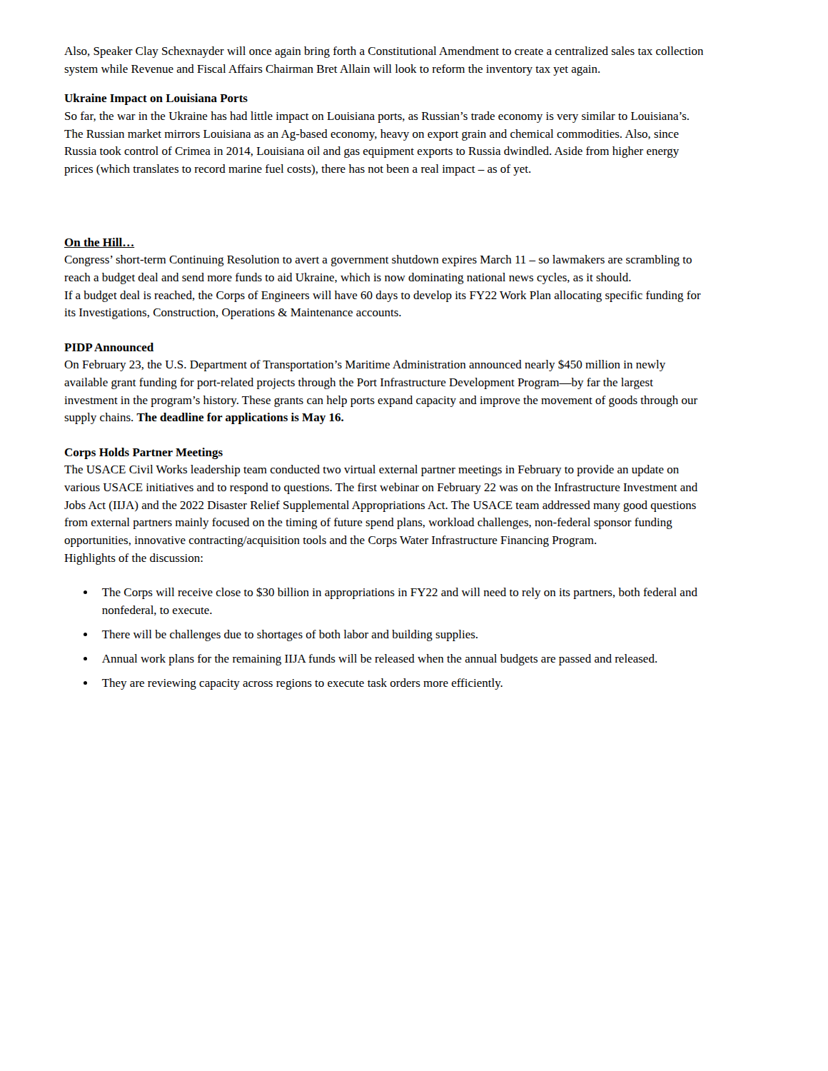Also, Speaker Clay Schexnayder will once again bring forth a Constitutional Amendment to create a centralized sales tax collection system while Revenue and Fiscal Affairs Chairman Bret Allain will look to reform the inventory tax yet again.
Ukraine Impact on Louisiana Ports
So far, the war in the Ukraine has had little impact on Louisiana ports, as Russian’s trade economy is very similar to Louisiana’s. The Russian market mirrors Louisiana as an Ag-based economy, heavy on export grain and chemical commodities. Also, since Russia took control of Crimea in 2014, Louisiana oil and gas equipment exports to Russia dwindled. Aside from higher energy prices (which translates to record marine fuel costs), there has not been a real impact – as of yet.
On the Hill…
Congress’ short-term Continuing Resolution to avert a government shutdown expires March 11 – so lawmakers are scrambling to reach a budget deal and send more funds to aid Ukraine, which is now dominating national news cycles, as it should.
If a budget deal is reached, the Corps of Engineers will have 60 days to develop its FY22 Work Plan allocating specific funding for its Investigations, Construction, Operations & Maintenance accounts.
PIDP Announced
On February 23, the U.S. Department of Transportation’s Maritime Administration announced nearly $450 million in newly available grant funding for port-related projects through the Port Infrastructure Development Program—by far the largest investment in the program’s history. These grants can help ports expand capacity and improve the movement of goods through our supply chains. The deadline for applications is May 16.
Corps Holds Partner Meetings
The USACE Civil Works leadership team conducted two virtual external partner meetings in February to provide an update on various USACE initiatives and to respond to questions. The first webinar on February 22 was on the Infrastructure Investment and Jobs Act (IIJA) and the 2022 Disaster Relief Supplemental Appropriations Act. The USACE team addressed many good questions from external partners mainly focused on the timing of future spend plans, workload challenges, non-federal sponsor funding opportunities, innovative contracting/acquisition tools and the Corps Water Infrastructure Financing Program.
Highlights of the discussion:
The Corps will receive close to $30 billion in appropriations in FY22 and will need to rely on its partners, both federal and nonfederal, to execute.
There will be challenges due to shortages of both labor and building supplies.
Annual work plans for the remaining IIJA funds will be released when the annual budgets are passed and released.
They are reviewing capacity across regions to execute task orders more efficiently.